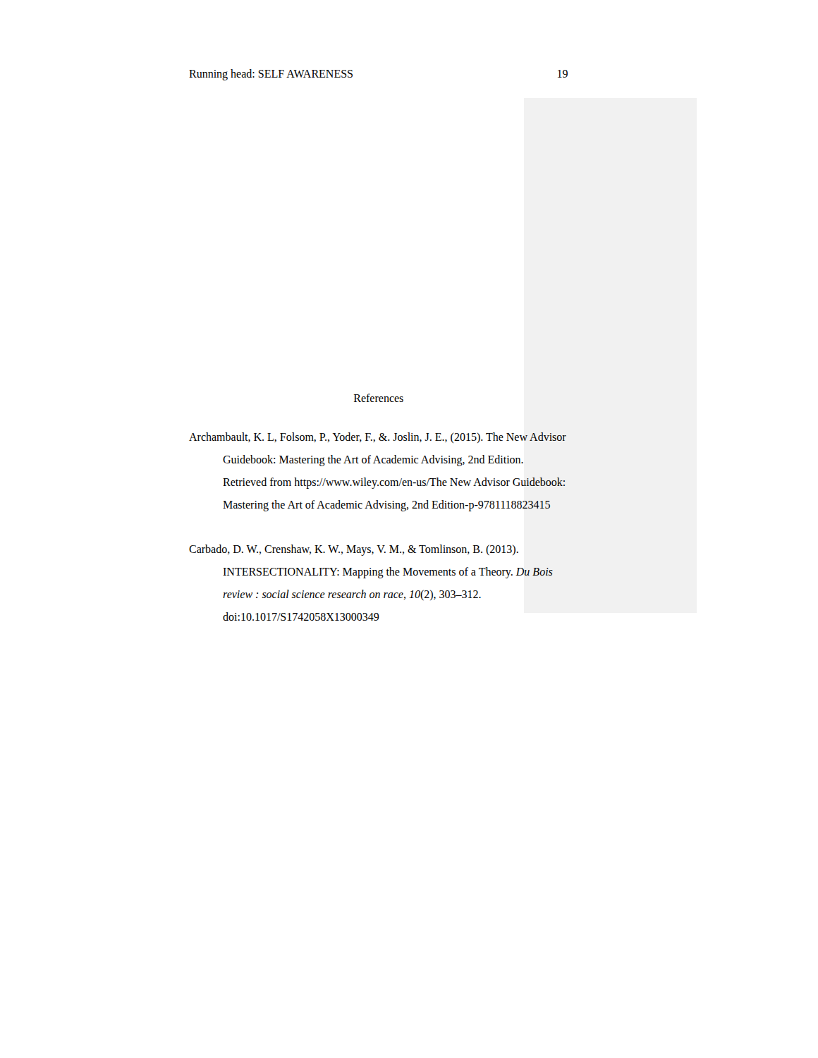Running head: SELF AWARENESS 19
References
Archambault, K. L, Folsom, P., Yoder, F., &. Joslin, J. E., (2015). The New Advisor Guidebook: Mastering the Art of Academic Advising, 2nd Edition. Retrieved from https://www.wiley.com/en-us/The New Advisor Guidebook: Mastering the Art of Academic Advising, 2nd Edition-p-9781118823415
Carbado, D. W., Crenshaw, K. W., Mays, V. M., & Tomlinson, B. (2013). INTERSECTIONALITY: Mapping the Movements of a Theory. Du Bois review : social science research on race, 10(2), 303–312. doi:10.1017/S1742058X13000349